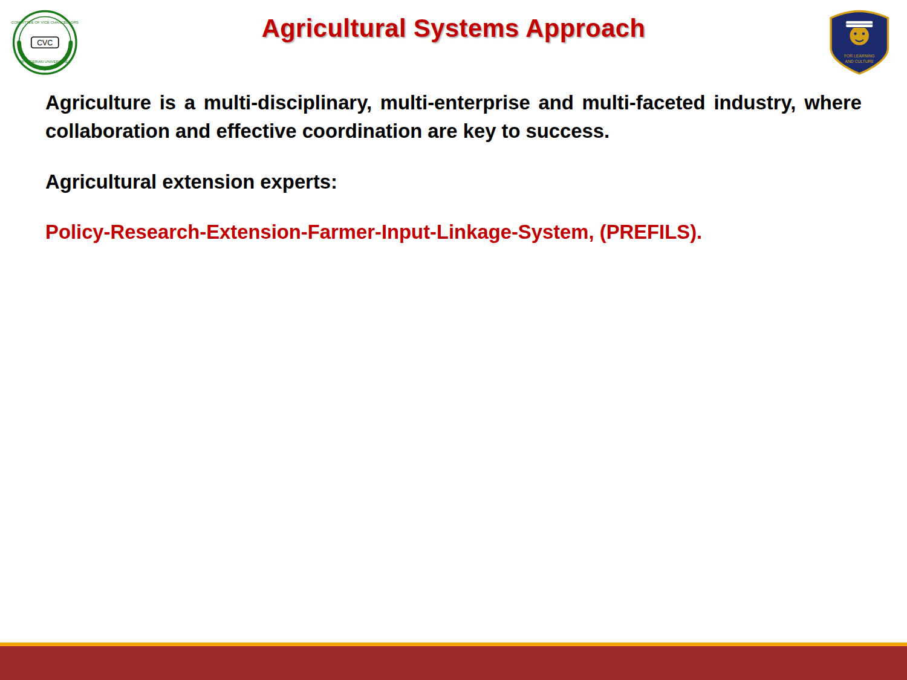CVC COMMITTEE OF VICE CHANCELLORS OF NIGERIAN UNIVERSITIES FOR LEARNING AND CULTURE
Agricultural Systems Approach
Agriculture is a multi-disciplinary, multi-enterprise and multi-faceted industry, where collaboration and effective coordination are key to success.
Agricultural extension experts:
Policy-Research-Extension-Farmer-Input-Linkage-System, (PREFILS).